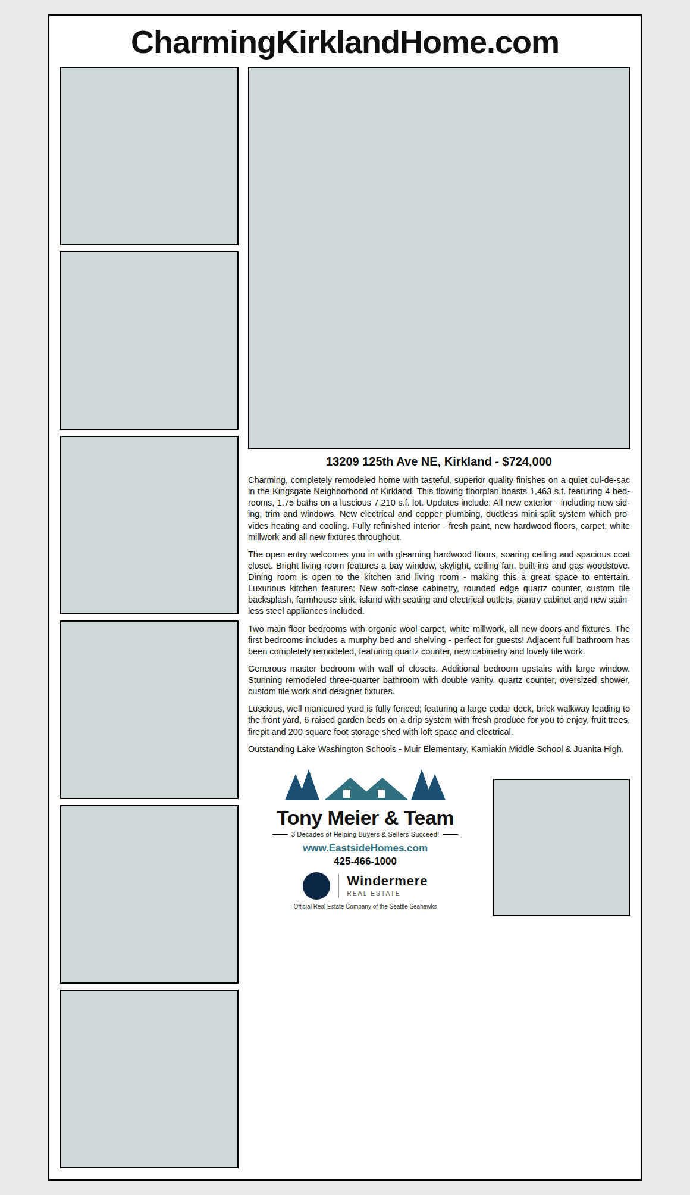CharmingKirklandHome.com
13209 125th Ave NE, Kirkland - $724,000
Charming, completely remodeled home with tasteful, superior quality finishes on a quiet cul-de-sac in the Kingsgate Neighborhood of Kirkland. This flowing floorplan boasts 1,463 s.f. featuring 4 bedrooms, 1.75 baths on a luscious 7,210 s.f. lot. Updates include: All new exterior - including new siding, trim and windows. New electrical and copper plumbing, ductless mini-split system which provides heating and cooling. Fully refinished interior - fresh paint, new hardwood floors, carpet, white millwork and all new fixtures throughout.
The open entry welcomes you in with gleaming hardwood floors, soaring ceiling and spacious coat closet. Bright living room features a bay window, skylight, ceiling fan, built-ins and gas woodstove. Dining room is open to the kitchen and living room - making this a great space to entertain. Luxurious kitchen features: New soft-close cabinetry, rounded edge quartz counter, custom tile backsplash, farmhouse sink, island with seating and electrical outlets, pantry cabinet and new stainless steel appliances included.
Two main floor bedrooms with organic wool carpet, white millwork, all new doors and fixtures. The first bedrooms includes a murphy bed and shelving - perfect for guests! Adjacent full bathroom has been completely remodeled, featuring quartz counter, new cabinetry and lovely tile work.
Generous master bedroom with wall of closets. Additional bedroom upstairs with large window. Stunning remodeled three-quarter bathroom with double vanity. quartz counter, oversized shower, custom tile work and designer fixtures.
Luscious, well manicured yard is fully fenced; featuring a large cedar deck, brick walkway leading to the front yard, 6 raised garden beds on a drip system with fresh produce for you to enjoy, fruit trees, firepit and 200 square foot storage shed with loft space and electrical.
Outstanding Lake Washington Schools - Muir Elementary, Kamiakin Middle School & Juanita High.
Tony Meier & Team roofline and trees logo
Tony Meier & Team
3 Decades of Helping Buyers & Sellers Succeed!
www.EastsideHomes.com
425-466-1000
Windermere
REAL ESTATE
Official Real Estate Company of the Seattle Seahawks